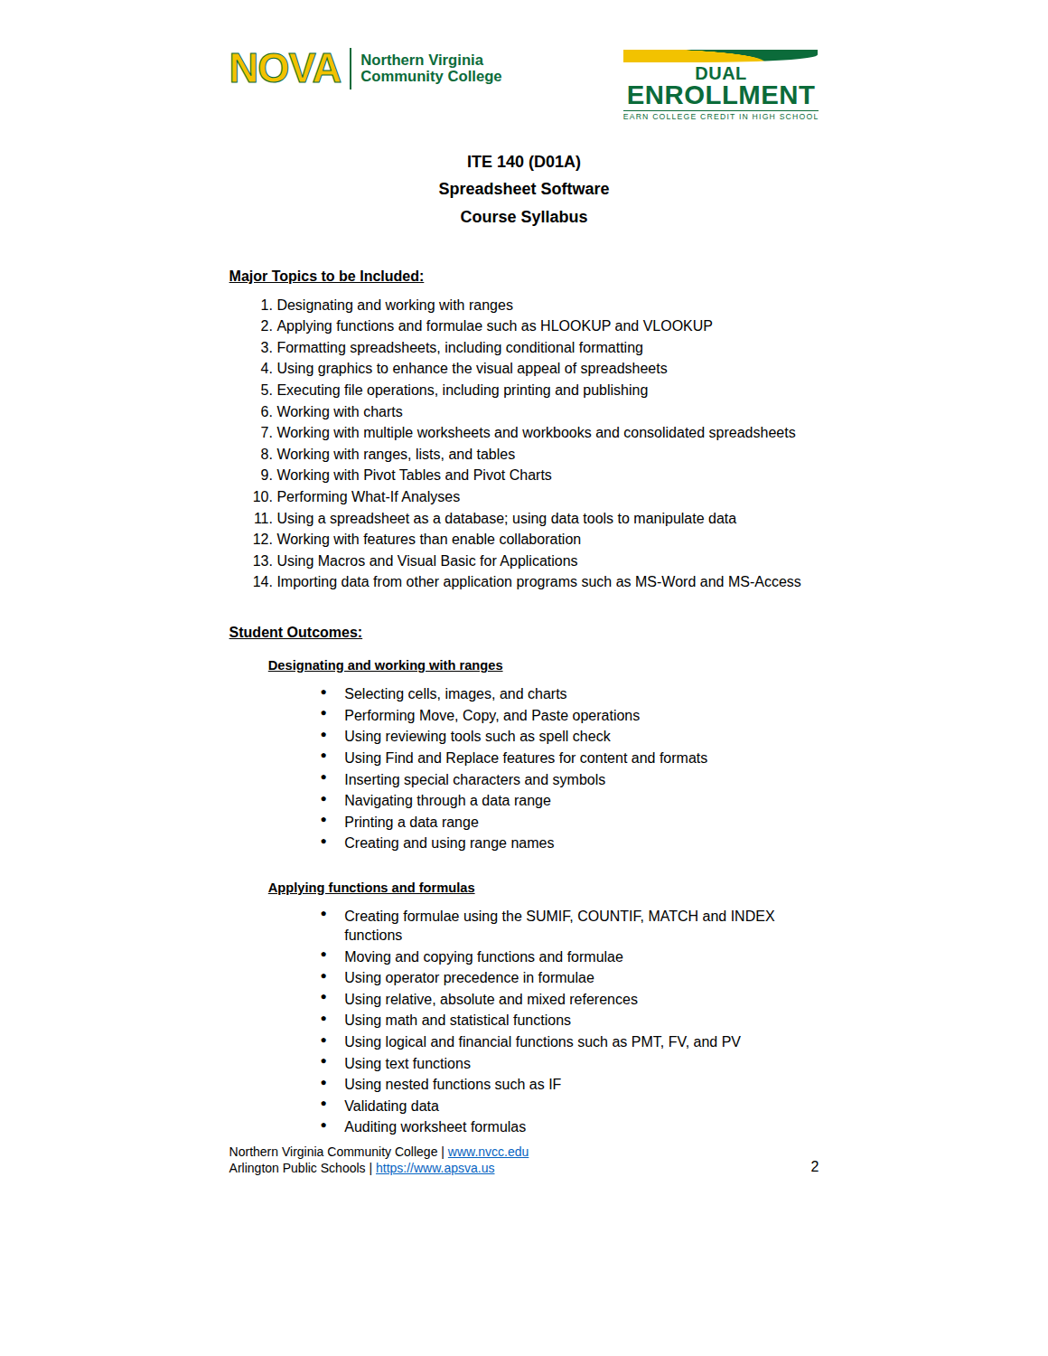NOVA
Northern Virginia
Community College
DUAL
ENROLLMENT
EARN COLLEGE CREDIT IN HIGH SCHOOL
ITE 140 (D01A)
Spreadsheet Software
Course Syllabus
Major Topics to be Included:
Designating and working with ranges
Applying functions and formulae such as HLOOKUP and VLOOKUP
Formatting spreadsheets, including conditional formatting
Using graphics to enhance the visual appeal of spreadsheets
Executing file operations, including printing and publishing
Working with charts
Working with multiple worksheets and workbooks and consolidated spreadsheets
Working with ranges, lists, and tables
Working with Pivot Tables and Pivot Charts
Performing What-If Analyses
Using a spreadsheet as a database; using data tools to manipulate data
Working with features than enable collaboration
Using Macros and Visual Basic for Applications
Importing data from other application programs such as MS-Word and MS-Access
Student Outcomes:
Designating and working with ranges
Selecting cells, images, and charts
Performing Move, Copy, and Paste operations
Using reviewing tools such as spell check
Using Find and Replace features for content and formats
Inserting special characters and symbols
Navigating through a data range
Printing a data range
Creating and using range names
Applying functions and formulas
Creating formulae using the SUMIF, COUNTIF, MATCH and INDEX functions
Moving and copying functions and formulae
Using operator precedence in formulae
Using relative, absolute and mixed references
Using math and statistical functions
Using logical and financial functions such as PMT, FV, and PV
Using text functions
Using nested functions such as IF
Validating data
Auditing worksheet formulas
Northern Virginia Community College | www.nvcc.edu
Arlington Public Schools | https://www.apsva.us
2